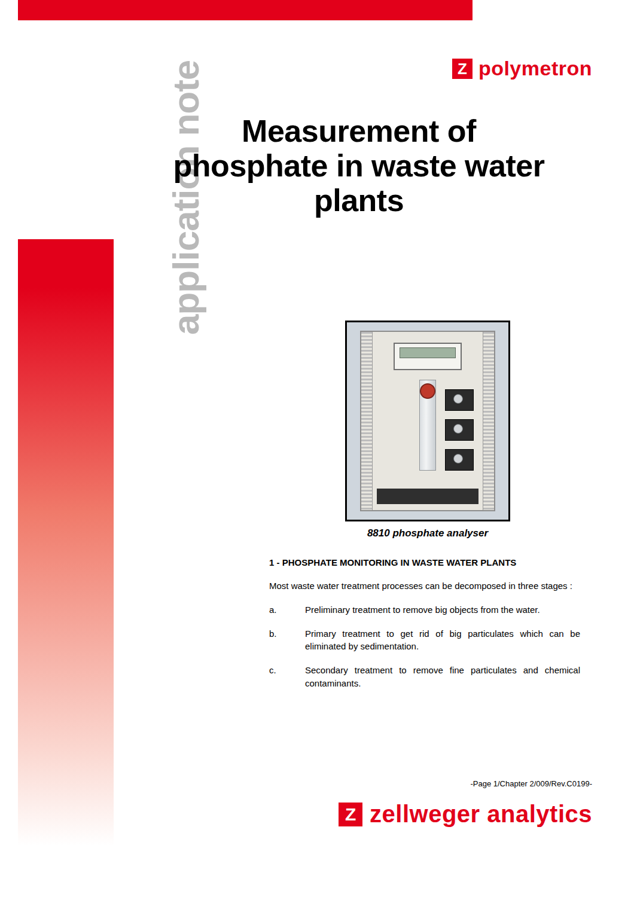application note
Z polymetron
Measurement of phosphate in waste water plants
8810 phosphate analyser
1 - PHOSPHATE MONITORING IN WASTE WATER PLANTS
Most waste water treatment processes can be decomposed in three stages :
a. Preliminary treatment to remove big objects from the water.
b. Primary treatment to get rid of big particulates which can be eliminated by sedimentation.
c. Secondary treatment to remove fine particulates and chemical contaminants.
-Page 1/Chapter 2/009/Rev.C0199-
Z zellweger analytics